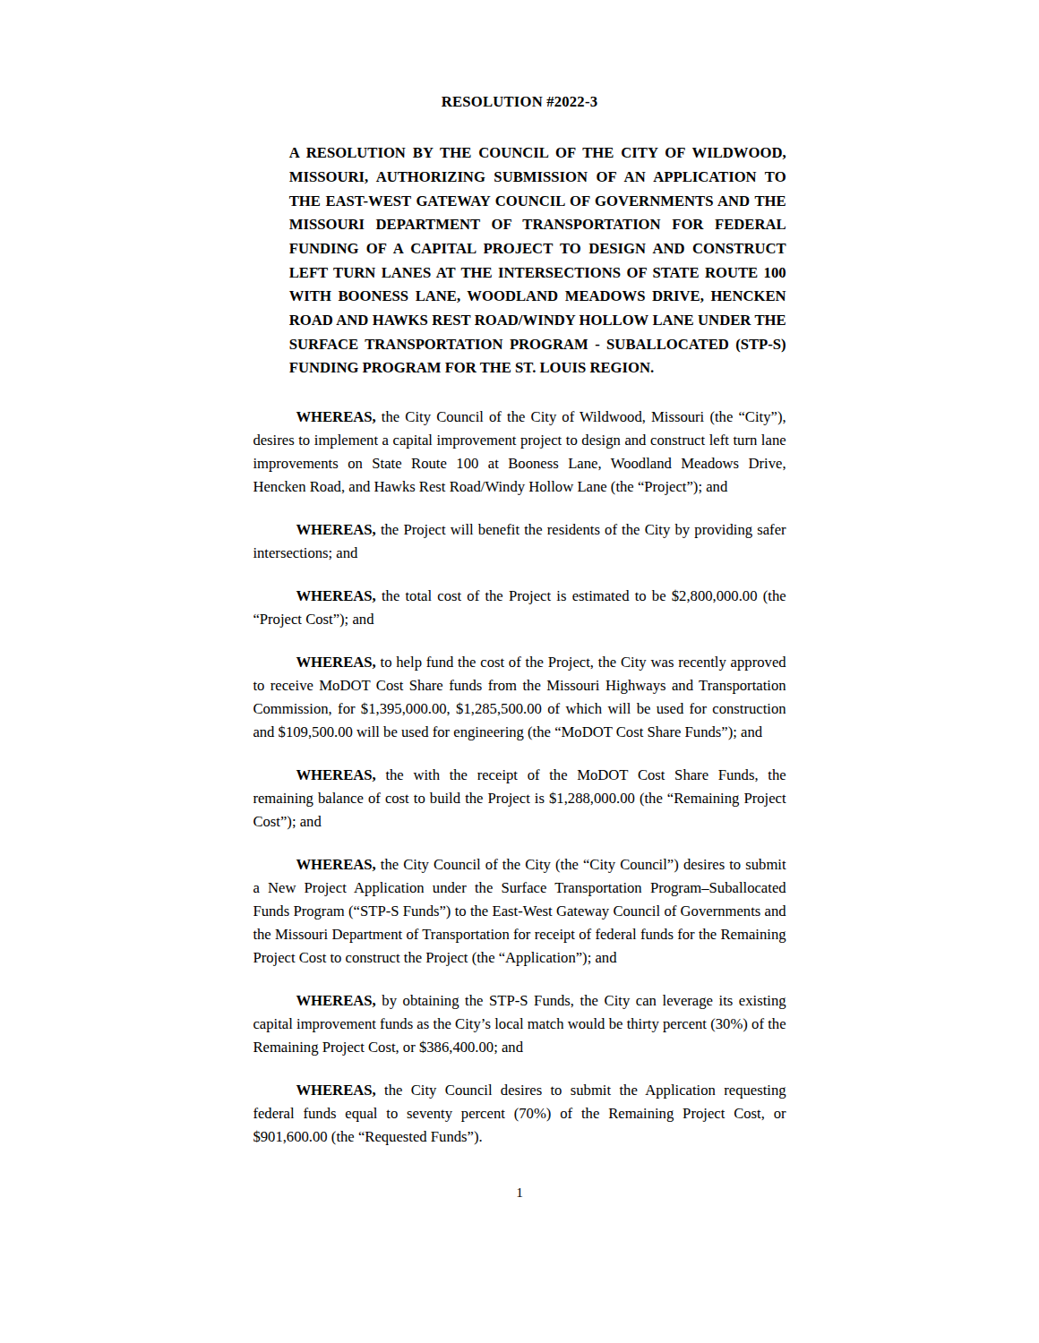RESOLUTION #2022-3
A RESOLUTION BY THE COUNCIL OF THE CITY OF WILDWOOD, MISSOURI, AUTHORIZING SUBMISSION OF AN APPLICATION TO THE EAST-WEST GATEWAY COUNCIL OF GOVERNMENTS AND THE MISSOURI DEPARTMENT OF TRANSPORTATION FOR FEDERAL FUNDING OF A CAPITAL PROJECT TO DESIGN AND CONSTRUCT LEFT TURN LANES AT THE INTERSECTIONS OF STATE ROUTE 100 WITH BOONESS LANE, WOODLAND MEADOWS DRIVE, HENCKEN ROAD AND HAWKS REST ROAD/WINDY HOLLOW LANE UNDER THE SURFACE TRANSPORTATION PROGRAM - SUBALLOCATED (STP-S) FUNDING PROGRAM FOR THE ST. LOUIS REGION.
WHEREAS, the City Council of the City of Wildwood, Missouri (the “City”), desires to implement a capital improvement project to design and construct left turn lane improvements on State Route 100 at Booness Lane, Woodland Meadows Drive, Hencken Road, and Hawks Rest Road/Windy Hollow Lane (the “Project”); and
WHEREAS, the Project will benefit the residents of the City by providing safer intersections; and
WHEREAS, the total cost of the Project is estimated to be $2,800,000.00 (the “Project Cost”); and
WHEREAS, to help fund the cost of the Project, the City was recently approved to receive MoDOT Cost Share funds from the Missouri Highways and Transportation Commission, for $1,395,000.00, $1,285,500.00 of which will be used for construction and $109,500.00 will be used for engineering (the “MoDOT Cost Share Funds”); and
WHEREAS, the with the receipt of the MoDOT Cost Share Funds, the remaining balance of cost to build the Project is $1,288,000.00 (the “Remaining Project Cost”); and
WHEREAS, the City Council of the City (the “City Council”) desires to submit a New Project Application under the Surface Transportation Program–Suballocated Funds Program (“STP-S Funds”) to the East-West Gateway Council of Governments and the Missouri Department of Transportation for receipt of federal funds for the Remaining Project Cost to construct the Project (the “Application”); and
WHEREAS, by obtaining the STP-S Funds, the City can leverage its existing capital improvement funds as the City’s local match would be thirty percent (30%) of the Remaining Project Cost, or $386,400.00; and
WHEREAS, the City Council desires to submit the Application requesting federal funds equal to seventy percent (70%) of the Remaining Project Cost, or $901,600.00 (the “Requested Funds”).
1